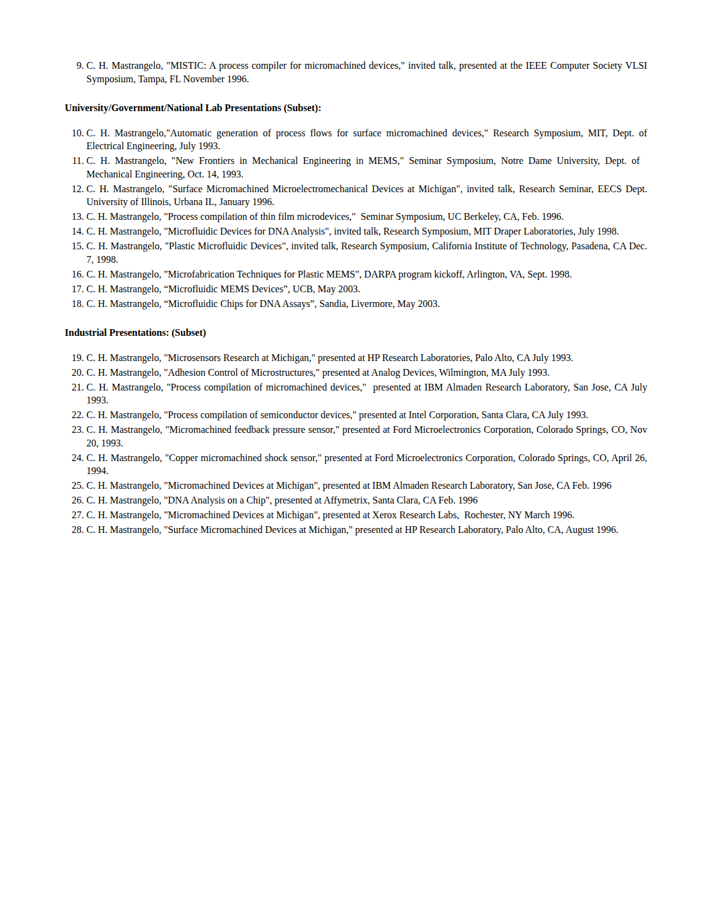C. H. Mastrangelo, "MISTIC: A process compiler for micromachined devices," invited talk, presented at the IEEE Computer Society VLSI Symposium, Tampa, FL November 1996.
University/Government/National Lab Presentations (Subset):
C. H. Mastrangelo,"Automatic generation of process flows for surface micromachined devices," Research Symposium, MIT, Dept. of Electrical Engineering, July 1993.
C. H. Mastrangelo, "New Frontiers in Mechanical Engineering in MEMS," Seminar Symposium, Notre Dame University, Dept. of Mechanical Engineering, Oct. 14, 1993.
C. H. Mastrangelo, "Surface Micromachined Microelectromechanical Devices at Michigan", invited talk, Research Seminar, EECS Dept. University of Illinois, Urbana IL, January 1996.
C. H. Mastrangelo, "Process compilation of thin film microdevices," Seminar Symposium, UC Berkeley, CA, Feb. 1996.
C. H. Mastrangelo, "Microfluidic Devices for DNA Analysis", invited talk, Research Symposium, MIT Draper Laboratories, July 1998.
C. H. Mastrangelo, "Plastic Microfluidic Devices", invited talk, Research Symposium, California Institute of Technology, Pasadena, CA Dec. 7, 1998.
C. H. Mastrangelo, "Microfabrication Techniques for Plastic MEMS", DARPA program kickoff, Arlington, VA, Sept. 1998.
C. H. Mastrangelo, “Microfluidic MEMS Devices”, UCB, May 2003.
C. H. Mastrangelo, “Microfluidic Chips for DNA Assays”, Sandia, Livermore, May 2003.
Industrial Presentations: (Subset)
C. H. Mastrangelo, "Microsensors Research at Michigan," presented at HP Research Laboratories, Palo Alto, CA July 1993.
C. H. Mastrangelo, "Adhesion Control of Microstructures," presented at Analog Devices, Wilmington, MA July 1993.
C. H. Mastrangelo, "Process compilation of micromachined devices," presented at IBM Almaden Research Laboratory, San Jose, CA July 1993.
C. H. Mastrangelo, "Process compilation of semiconductor devices," presented at Intel Corporation, Santa Clara, CA July 1993.
C. H. Mastrangelo, "Micromachined feedback pressure sensor," presented at Ford Microelectronics Corporation, Colorado Springs, CO, Nov 20, 1993.
C. H. Mastrangelo, "Copper micromachined shock sensor," presented at Ford Microelectronics Corporation, Colorado Springs, CO, April 26, 1994.
C. H. Mastrangelo, "Micromachined Devices at Michigan", presented at IBM Almaden Research Laboratory, San Jose, CA Feb. 1996
C. H. Mastrangelo, "DNA Analysis on a Chip", presented at Affymetrix, Santa Clara, CA Feb. 1996
C. H. Mastrangelo, "Micromachined Devices at Michigan", presented at Xerox Research Labs, Rochester, NY March 1996.
C. H. Mastrangelo, "Surface Micromachined Devices at Michigan," presented at HP Research Laboratory, Palo Alto, CA, August 1996.